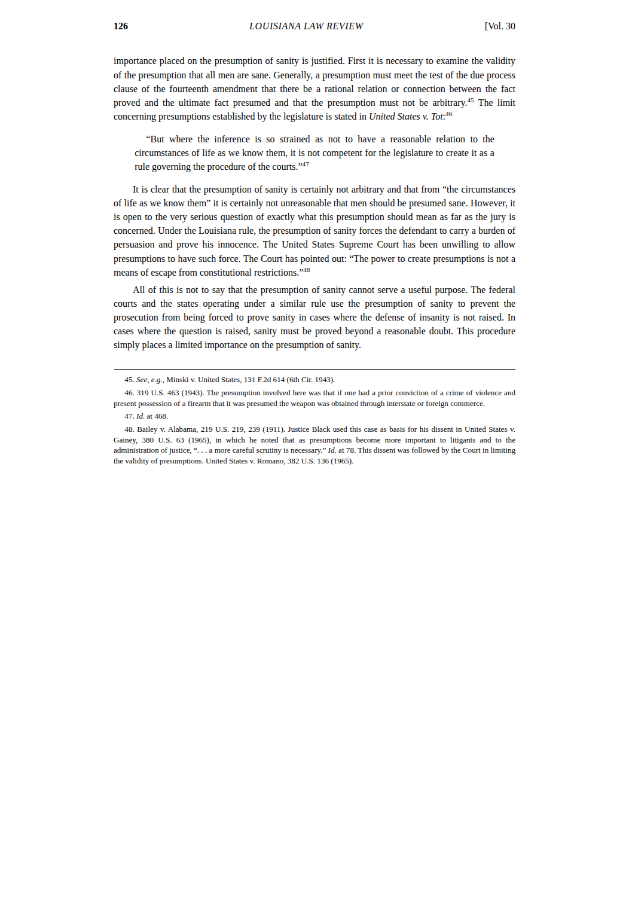126 Louisiana Law Review [Vol. 30
importance placed on the presumption of sanity is justified. First it is necessary to examine the validity of the presumption that all men are sane. Generally, a presumption must meet the test of the due process clause of the fourteenth amendment that there be a rational relation or connection between the fact proved and the ultimate fact presumed and that the presumption must not be arbitrary.45 The limit concerning presumptions established by the legislature is stated in United States v. Tot:46
“But where the inference is so strained as not to have a reasonable relation to the circumstances of life as we know them, it is not competent for the legislature to create it as a rule governing the procedure of the courts.”47
It is clear that the presumption of sanity is certainly not arbitrary and that from “the circumstances of life as we know them” it is certainly not unreasonable that men should be presumed sane. However, it is open to the very serious question of exactly what this presumption should mean as far as the jury is concerned. Under the Louisiana rule, the presumption of sanity forces the defendant to carry a burden of persuasion and prove his innocence. The United States Supreme Court has been unwilling to allow presumptions to have such force. The Court has pointed out: “The power to create presumptions is not a means of escape from constitutional restrictions.”48
All of this is not to say that the presumption of sanity cannot serve a useful purpose. The federal courts and the states operating under a similar rule use the presumption of sanity to prevent the prosecution from being forced to prove sanity in cases where the defense of insanity is not raised. In cases where the question is raised, sanity must be proved beyond a reasonable doubt. This procedure simply places a limited importance on the presumption of sanity.
45. See, e.g., Minski v. United States, 131 F.2d 614 (6th Cir. 1943).
46. 319 U.S. 463 (1943). The presumption involved here was that if one had a prior conviction of a crime of violence and present possession of a firearm that it was presumed the weapon was obtained through interstate or foreign commerce.
47. Id. at 468.
48. Bailey v. Alabama, 219 U.S. 219, 239 (1911). Justice Black used this case as basis for his dissent in United States v. Gainey, 380 U.S. 63 (1965), in which he noted that as presumptions become more important to litigants and to the administration of justice, “. . . a more careful scrutiny is necessary.” Id. at 78. This dissent was followed by the Court in limiting the validity of presumptions. United States v. Romano, 382 U.S. 136 (1965).